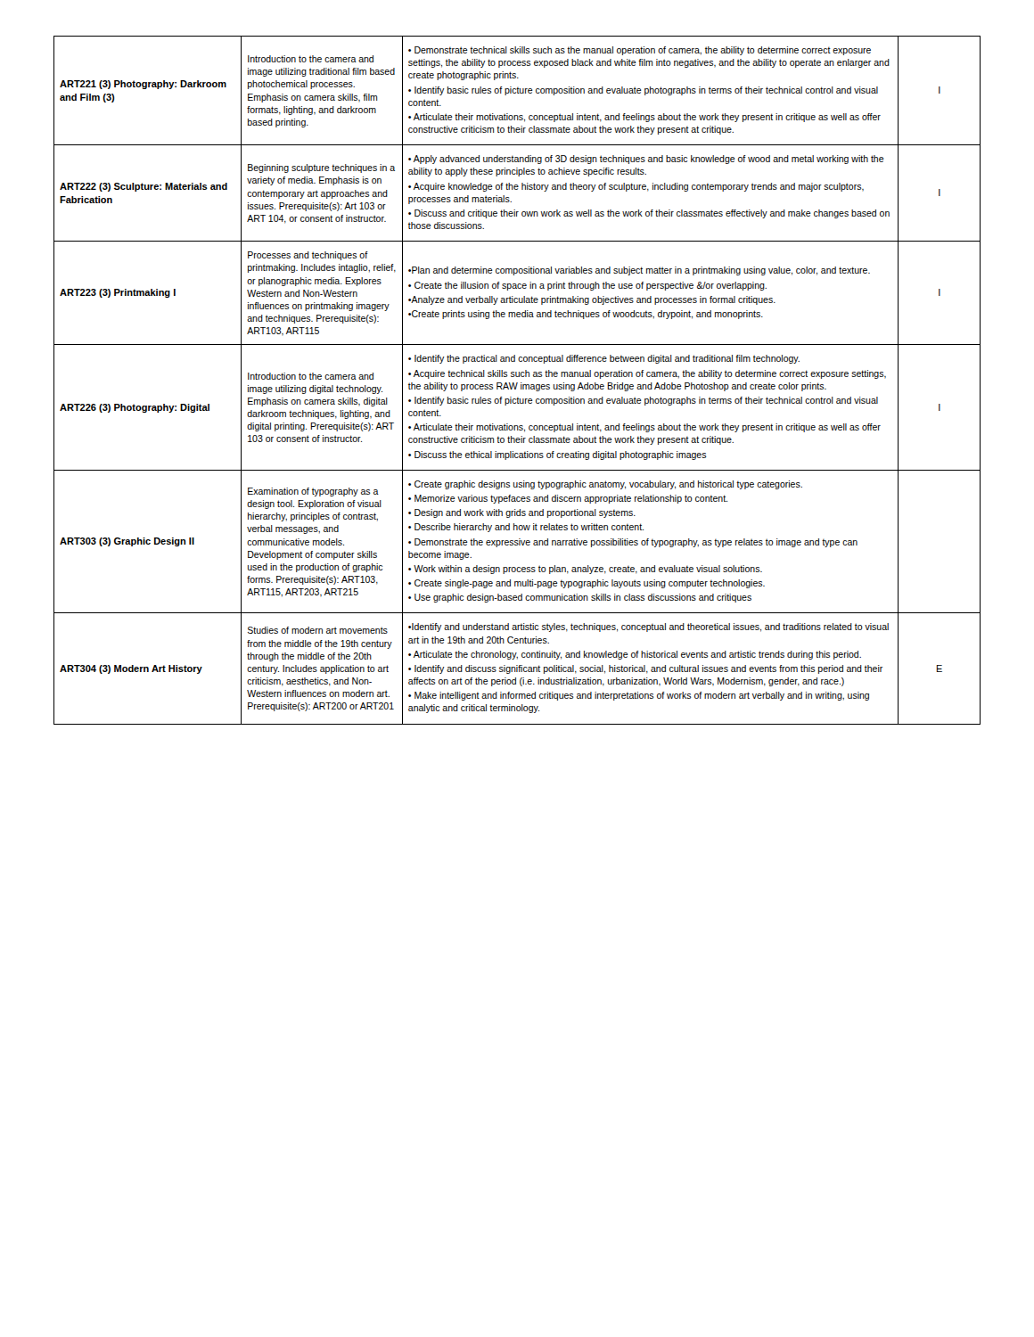| ART221 (3) Photography: Darkroom and Film (3) | Introduction to the camera and image utilizing traditional film based photochemical processes. Emphasis on camera skills, film formats, lighting, and darkroom based printing. | • Demonstrate technical skills such as the manual operation of camera, the ability to determine correct exposure settings, the ability to process exposed black and white film into negatives, and the ability to operate an enlarger and create photographic prints. • Identify basic rules of picture composition and evaluate photographs in terms of their technical control and visual content. • Articulate their motivations, conceptual intent, and feelings about the work they present in critique as well as offer constructive criticism to their classmate about the work they present at critique. | I |
| ART222 (3) Sculpture: Materials and Fabrication | Beginning sculpture techniques in a variety of media. Emphasis is on contemporary art approaches and issues. Prerequisite(s): Art 103 or ART 104, or consent of instructor. | • Apply advanced understanding of 3D design techniques and basic knowledge of wood and metal working with the ability to apply these principles to achieve specific results. • Acquire knowledge of the history and theory of sculpture, including contemporary trends and major sculptors, processes and materials. • Discuss and critique their own work as well as the work of their classmates effectively and make changes based on those discussions. | I |
| ART223 (3) Printmaking I | Processes and techniques of printmaking. Includes intaglio, relief, or planographic media. Explores Western and Non-Western influences on printmaking imagery and techniques. Prerequisite(s): ART103, ART115 | •Plan and determine compositional variables and subject matter in a printmaking using value, color, and texture. • Create the illusion of space in a print through the use of perspective &/or overlapping. •Analyze and verbally articulate printmaking objectives and processes in formal critiques. •Create prints using the media and techniques of woodcuts, drypoint, and monoprints. | I |
| ART226 (3) Photography: Digital | Introduction to the camera and image utilizing digital technology. Emphasis on camera skills, digital darkroom techniques, lighting, and digital printing. Prerequisite(s): ART 103 or consent of instructor. | • Identify the practical and conceptual difference between digital and traditional film technology. • Acquire technical skills such as the manual operation of camera, the ability to determine correct exposure settings, the ability to process RAW images using Adobe Bridge and Adobe Photoshop and create color prints. • Identify basic rules of picture composition and evaluate photographs in terms of their technical control and visual content. • Articulate their motivations, conceptual intent, and feelings about the work they present in critique as well as offer constructive criticism to their classmate about the work they present at critique. • Discuss the ethical implications of creating digital photographic images | I |
| ART303 (3) Graphic Design II | Examination of typography as a design tool. Exploration of visual hierarchy, principles of contrast, verbal messages, and communicative models. Development of computer skills used in the production of graphic forms. Prerequisite(s): ART103, ART115, ART203, ART215 | • Create graphic designs using typographic anatomy, vocabulary, and historical type categories. • Memorize various typefaces and discern appropriate relationship to content. • Design and work with grids and proportional systems. • Describe hierarchy and how it relates to written content. • Demonstrate the expressive and narrative possibilities of typography, as type relates to image and type can become image. • Work within a design process to plan, analyze, create, and evaluate visual solutions. • Create single-page and multi-page typographic layouts using computer technologies. • Use graphic design-based communication skills in class discussions and critiques | |
| ART304 (3) Modern Art History | Studies of modern art movements from the middle of the 19th century through the middle of the 20th century. Includes application to art criticism, aesthetics, and Non-Western influences on modern art. Prerequisite(s): ART200 or ART201 | •Identify and understand artistic styles, techniques, conceptual and theoretical issues, and traditions related to visual art in the 19th and 20th Centuries. • Articulate the chronology, continuity, and knowledge of historical events and artistic trends during this period. • Identify and discuss significant political, social, historical, and cultural issues and events from this period and their affects on art of the period (i.e. industrialization, urbanization, World Wars, Modernism, gender, and race.) • Make intelligent and informed critiques and interpretations of works of modern art verbally and in writing, using analytic and critical terminology. | E |